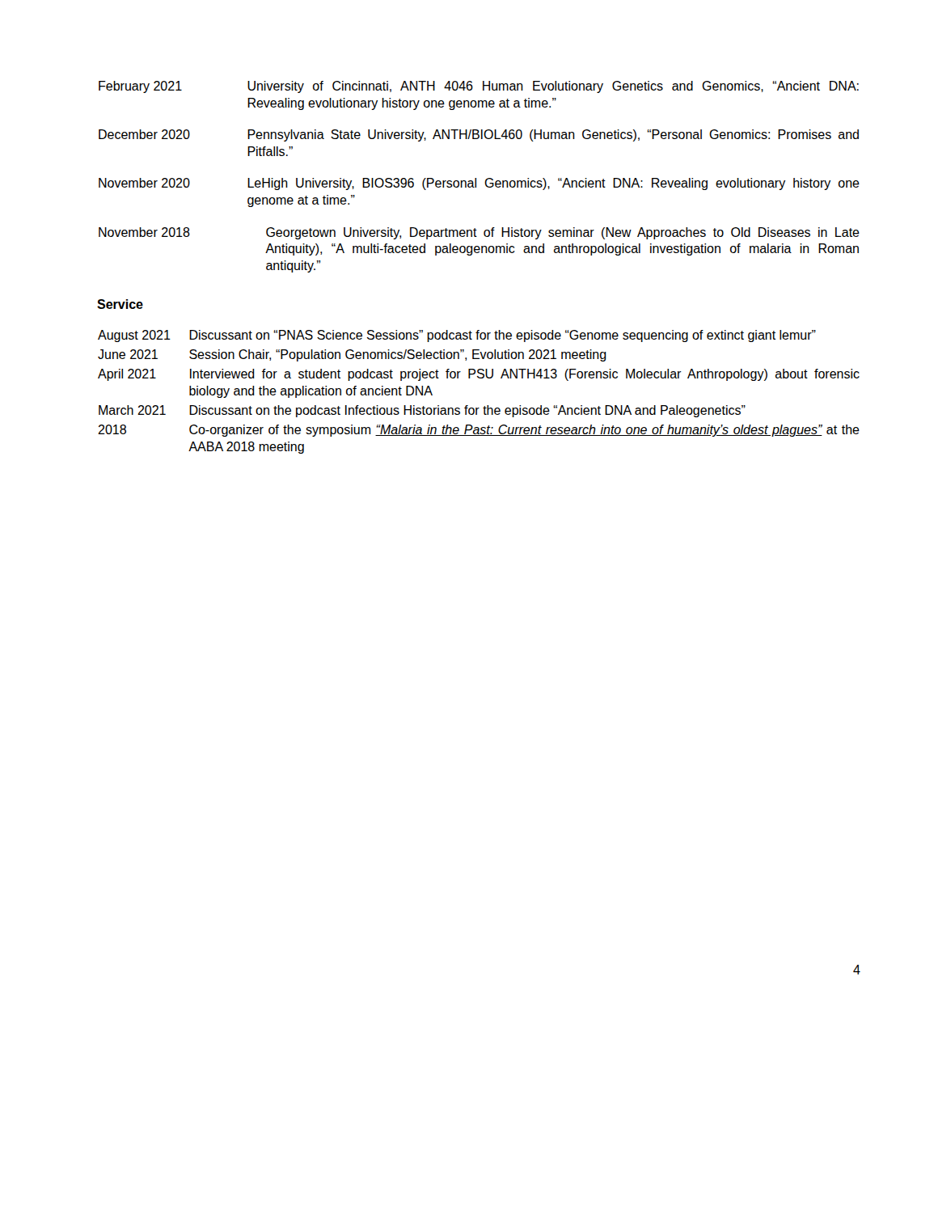| February 2021 | University of Cincinnati, ANTH 4046 Human Evolutionary Genetics and Genomics, “Ancient DNA: Revealing evolutionary history one genome at a time.” |
| December 2020 | Pennsylvania State University, ANTH/BIOL460 (Human Genetics), “Personal Genomics: Promises and Pitfalls.” |
| November 2020 | LeHigh University, BIOS396 (Personal Genomics), “Ancient DNA: Revealing evolutionary history one genome at a time.” |
| November 2018 | Georgetown University, Department of History seminar (New Approaches to Old Diseases in Late Antiquity), “A multi-faceted paleogenomic and anthropological investigation of malaria in Roman antiquity.” |
Service
| August 2021 | Discussant on “PNAS Science Sessions” podcast for the episode “Genome sequencing of extinct giant lemur” |
| June 2021 | Session Chair, “Population Genomics/Selection”, Evolution 2021 meeting |
| April 2021 | Interviewed for a student podcast project for PSU ANTH413 (Forensic Molecular Anthropology) about forensic biology and the application of ancient DNA |
| March 2021 | Discussant on the podcast Infectious Historians for the episode “Ancient DNA and Paleogenetics” |
| 2018 | Co-organizer of the symposium “Malaria in the Past: Current research into one of humanity’s oldest plagues” at the AABA 2018 meeting |
4